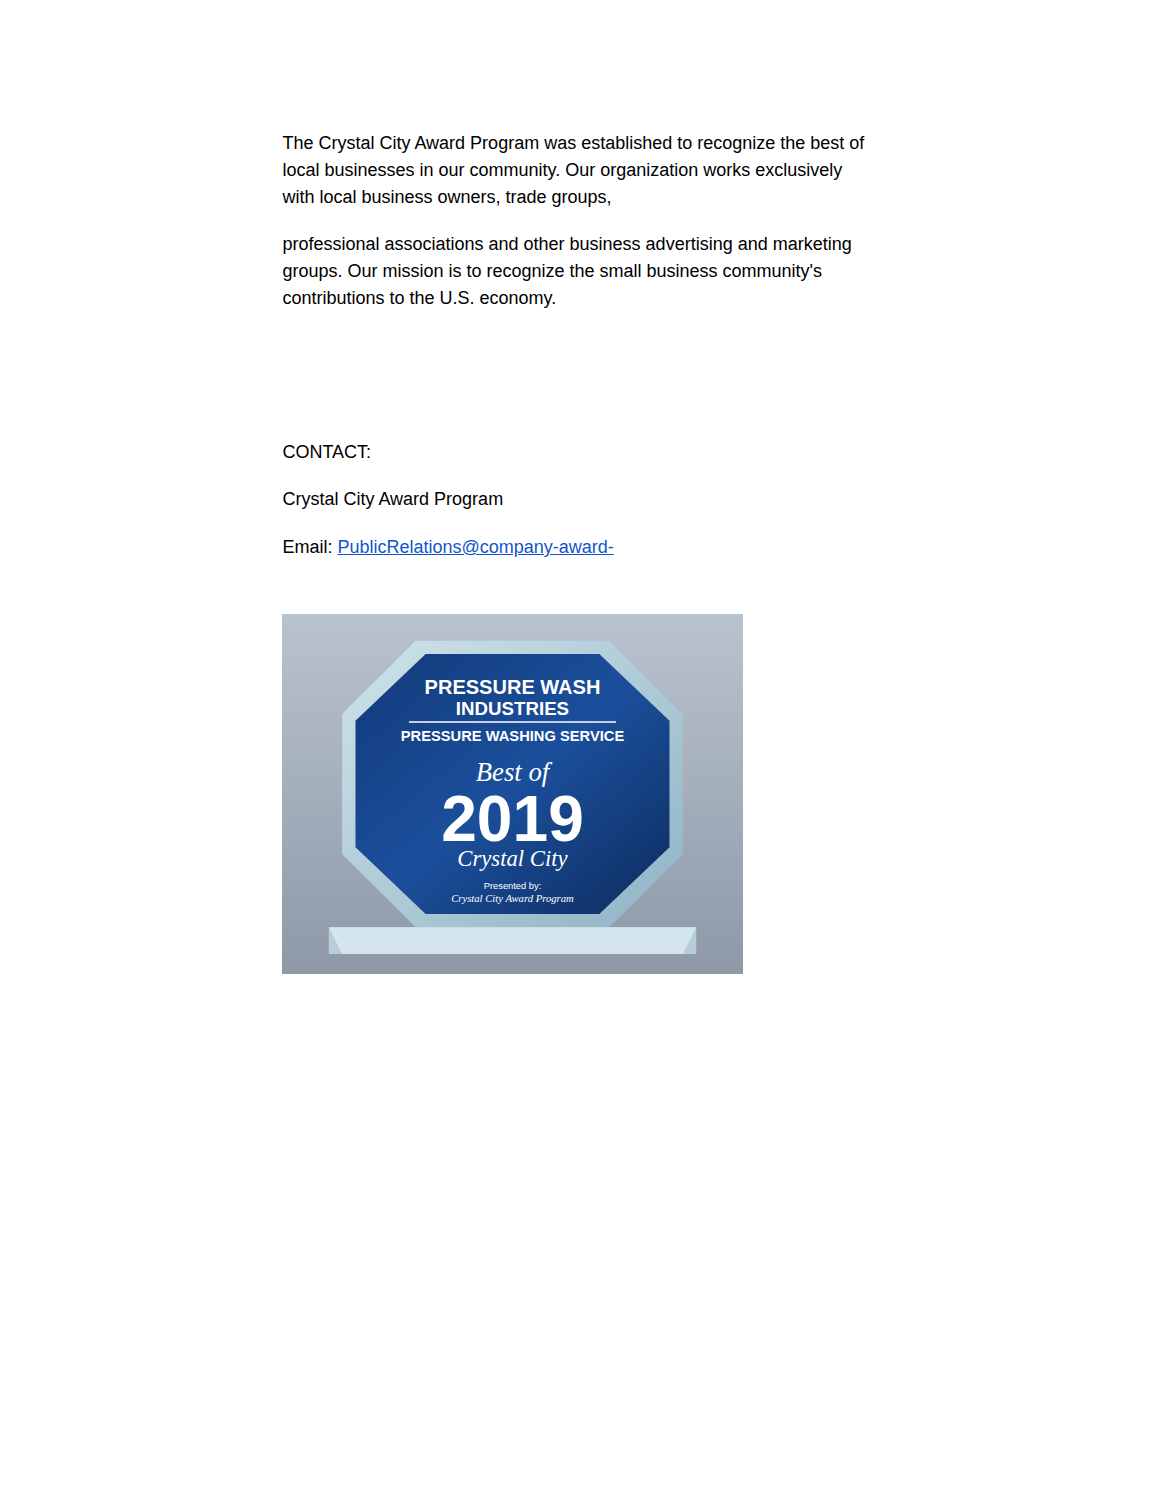The Crystal City Award Program was established to recognize the best of local businesses in our community. Our organization works exclusively with local business owners, trade groups,
professional associations and other business advertising and marketing groups. Our mission is to recognize the small business community's contributions to the U.S. economy.
CONTACT:
Crystal City Award Program
Email: PublicRelations@company-award-